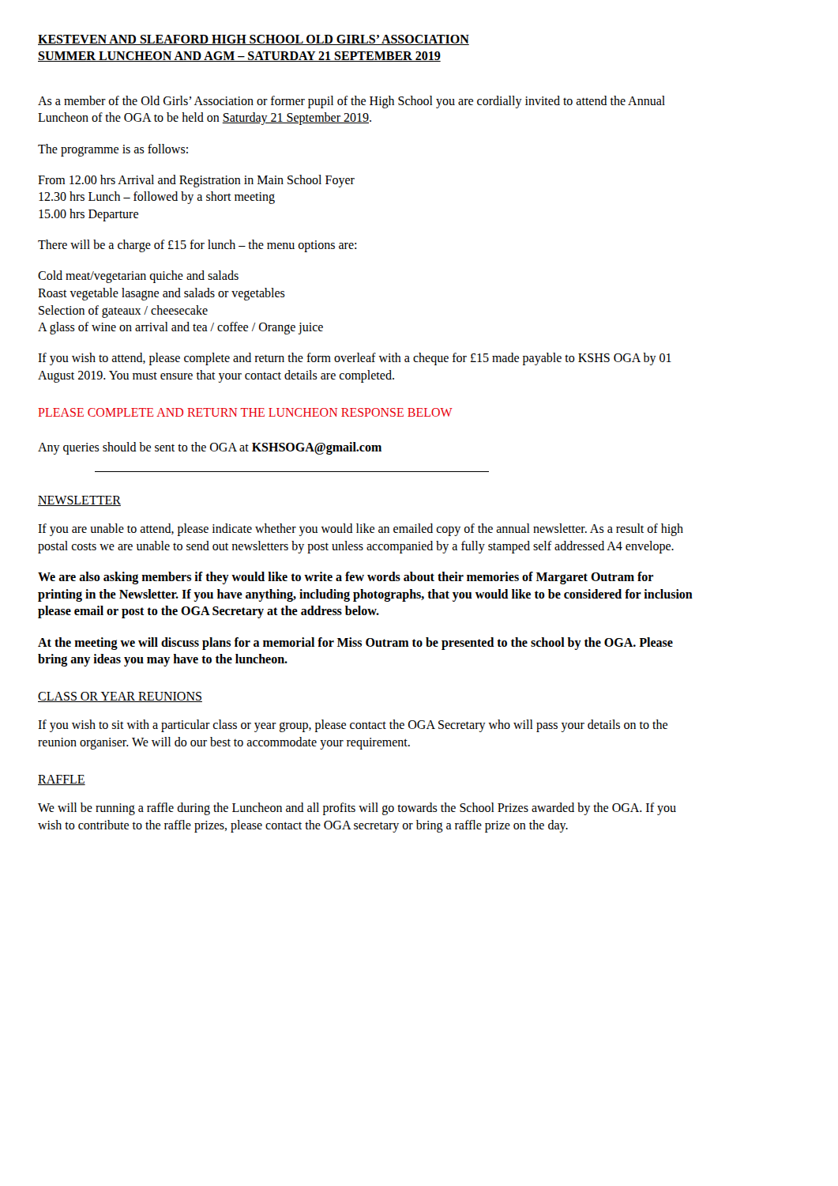KESTEVEN AND SLEAFORD HIGH SCHOOL OLD GIRLS’ ASSOCIATION
SUMMER LUNCHEON AND AGM – SATURDAY 21 SEPTEMBER 2019
As a member of the Old Girls’ Association or former pupil of the High School you are cordially invited to attend the Annual Luncheon of the OGA to be held on Saturday 21 September 2019.
The programme is as follows:
From 12.00 hrs Arrival and Registration in Main School Foyer
12.30 hrs Lunch – followed by a short meeting
15.00 hrs Departure
There will be a charge of £15 for lunch – the menu options are:
Cold meat/vegetarian quiche and salads
Roast vegetable lasagne and salads or vegetables
Selection of gateaux / cheesecake
A glass of wine on arrival and tea / coffee / Orange juice
If you wish to attend, please complete and return the form overleaf with a cheque for £15 made payable to KSHS OGA by 01 August 2019. You must ensure that your contact details are completed.
Please complete and return the luncheon response below
Any queries should be sent to the OGA at KSHSOGA@gmail.com
NEWSLETTER
If you are unable to attend, please indicate whether you would like an emailed copy of the annual newsletter. As a result of high postal costs we are unable to send out newsletters by post unless accompanied by a fully stamped self addressed A4 envelope.
We are also asking members if they would like to write a few words about their memories of Margaret Outram for printing in the Newsletter. If you have anything, including photographs, that you would like to be considered for inclusion please email or post to the OGA Secretary at the address below.
At the meeting we will discuss plans for a memorial for Miss Outram to be presented to the school by the OGA. Please bring any ideas you may have to the luncheon.
CLASS OR YEAR REUNIONS
If you wish to sit with a particular class or year group, please contact the OGA Secretary who will pass your details on to the reunion organiser. We will do our best to accommodate your requirement.
RAFFLE
We will be running a raffle during the Luncheon and all profits will go towards the School Prizes awarded by the OGA. If you wish to contribute to the raffle prizes, please contact the OGA secretary or bring a raffle prize on the day.